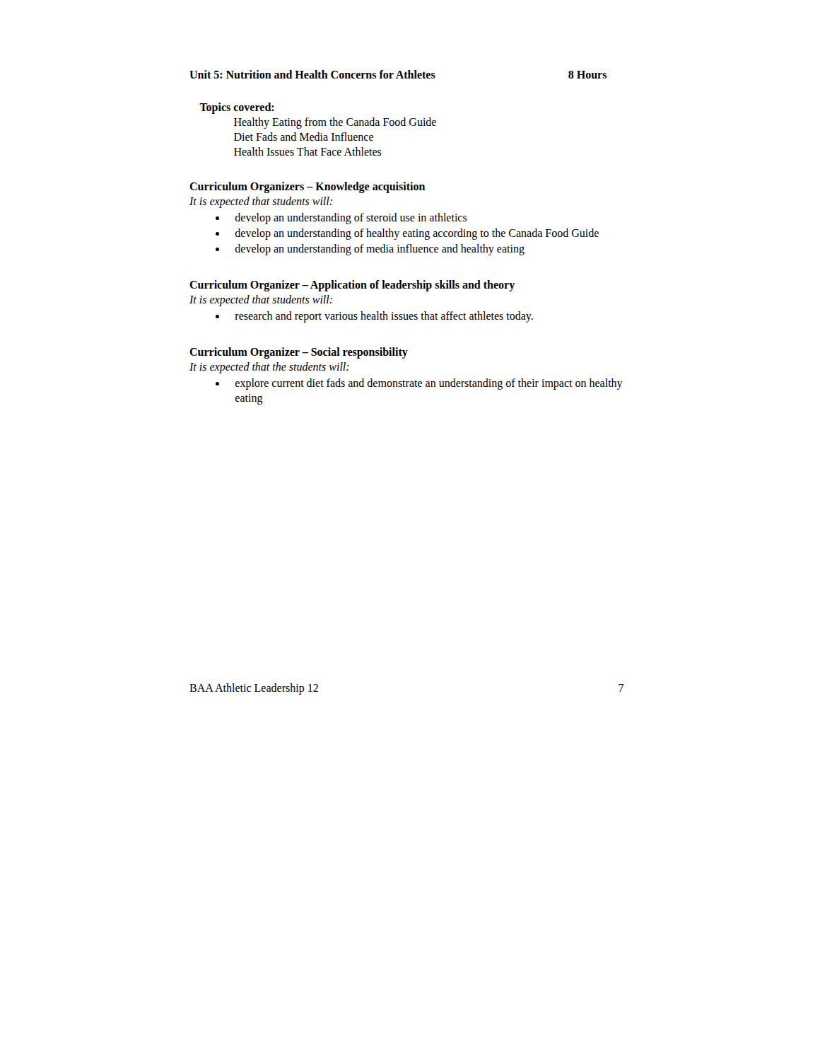Unit 5: Nutrition and Health Concerns for Athletes 8 Hours
Topics covered:
Healthy Eating from the Canada Food Guide
Diet Fads and Media Influence
Health Issues That Face Athletes
Curriculum Organizers – Knowledge acquisition
It is expected that students will:
develop an understanding of steroid use in athletics
develop an understanding of healthy eating according to the Canada Food Guide
develop an understanding of media influence and healthy eating
Curriculum Organizer – Application of leadership skills and theory
It is expected that students will:
research and report various health issues that affect athletes today.
Curriculum Organizer – Social responsibility
It is expected that the students will:
explore current diet fads and demonstrate an understanding of their impact on healthy eating
BAA Athletic Leadership 12 7